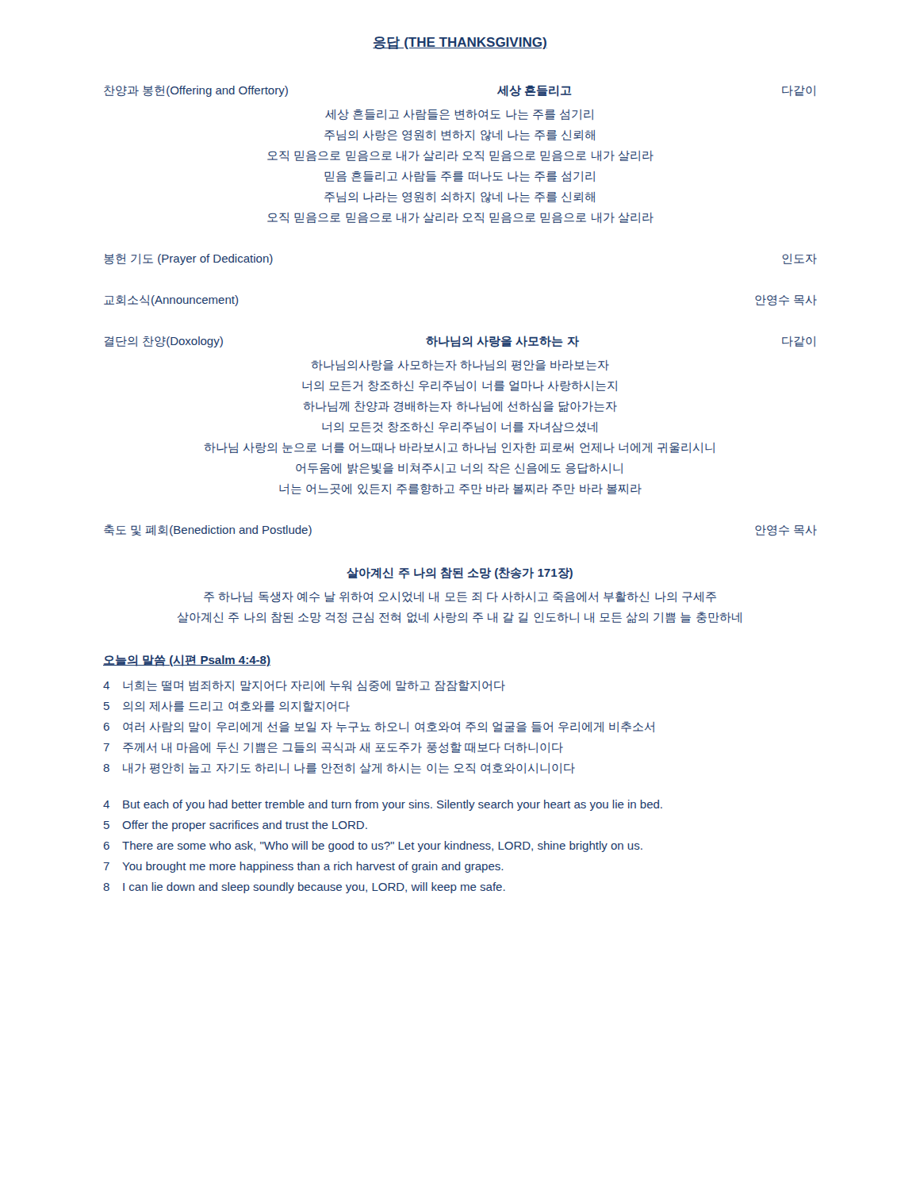응답 (THE THANKSGIVING)
찬양과 봉헌(Offering and Offertory) 세상 흔들리고 다같이
세상 흔들리고 사람들은 변하여도 나는 주를 섬기리
주님의 사랑은 영원히 변하지 않네 나는 주를 신뢰해
오직 믿음으로 믿음으로 내가 살리라 오직 믿음으로 믿음으로 내가 살리라
믿음 흔들리고 사람들 주를 떠나도 나는 주를 섬기리
주님의 나라는 영원히 쇠하지 않네 나는 주를 신뢰해
오직 믿음으로 믿음으로 내가 살리라 오직 믿음으로 믿음으로 내가 살리라
봉헌 기도 (Prayer of Dedication) 인도자
교회소식(Announcement) 안영수 목사
결단의 찬양(Doxology) 하나님의 사랑을 사모하는 자 다같이
하나님의사랑을 사모하는자 하나님의 평안을 바라보는자
너의 모든거 창조하신 우리주님이 너를 얼마나 사랑하시는지
하나님께 찬양과 경배하는자 하나님에 선하심을 닮아가는자
너의 모든것 창조하신 우리주님이 너를 자녀삼으셨네
하나님 사랑의 눈으로 너를 어느때나 바라보시고 하나님 인자한 피로써 언제나 너에게 귀울리시니
어두움에 밝은빛을 비쳐주시고 너의 작은 신음에도 응답하시니
너는 어느곳에 있든지 주를향하고 주만 바라 볼찌라 주만 바라 볼찌라
축도 및 폐회(Benediction and Postlude) 안영수 목사
살아계신 주 나의 참된 소망 (찬송가 171장)
주 하나님 독생자 예수 날 위하여 오시었네 내 모든 죄 다 사하시고 죽음에서 부활하신 나의 구세주
살아계신 주 나의 참된 소망 걱정 근심 전혀 없네 사랑의 주 내 갈 길 인도하니 내 모든 삶의 기쁨 늘 충만하네
오늘의 말씀 (시편 Psalm 4:4-8)
4 너희는 떨며 범죄하지 말지어다 자리에 누워 심중에 말하고 잠잠할지어다
5 의의 제사를 드리고 여호와를 의지할지어다
6 여러 사람의 말이 우리에게 선을 보일 자 누구뇨 하오니 여호와여 주의 얼굴을 들어 우리에게 비추소서
7 주께서 내 마음에 두신 기쁨은 그들의 곡식과 새 포도주가 풍성할 때보다 더하니이다
8 내가 평안히 눕고 자기도 하리니 나를 안전히 살게 하시는 이는 오직 여호와이시니이다
4 But each of you had better tremble and turn from your sins. Silently search your heart as you lie in bed.
5 Offer the proper sacrifices and trust the LORD.
6 There are some who ask, "Who will be good to us?" Let your kindness, LORD, shine brightly on us.
7 You brought me more happiness than a rich harvest of grain and grapes.
8 I can lie down and sleep soundly because you, LORD, will keep me safe.